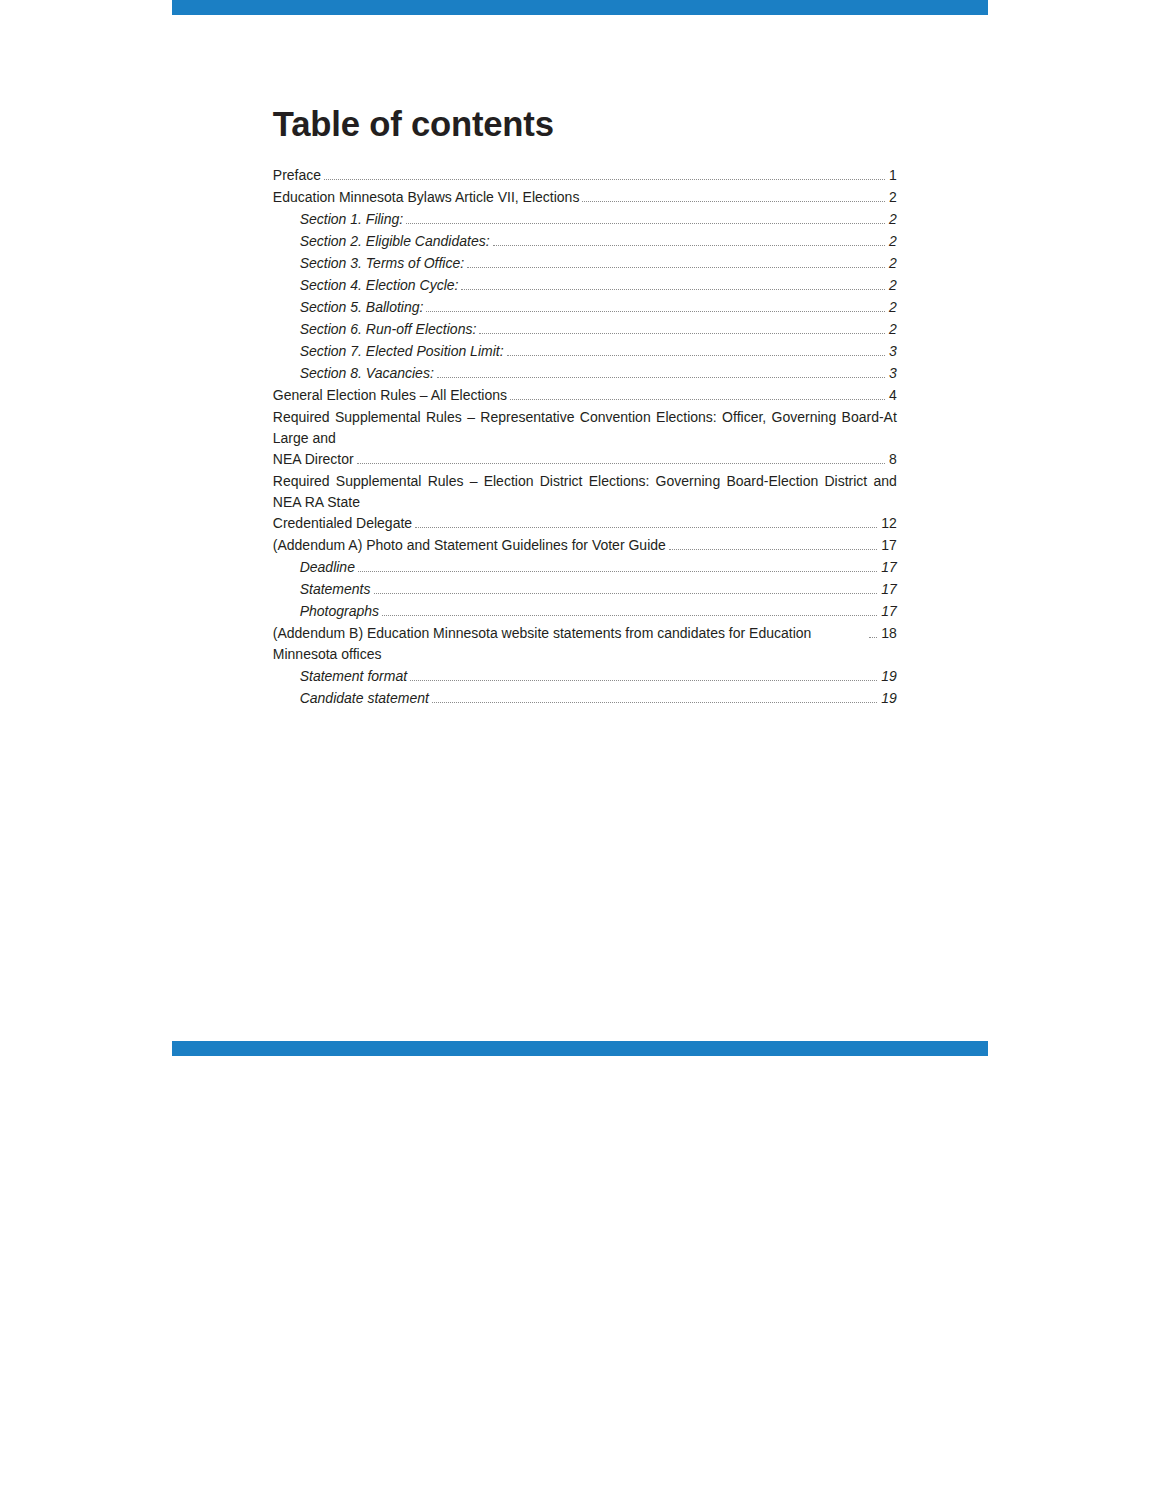Table of contents
Preface 1
Education Minnesota Bylaws Article VII, Elections 2
Section 1. Filing: 2
Section 2. Eligible Candidates: 2
Section 3. Terms of Office: 2
Section 4. Election Cycle: 2
Section 5. Balloting: 2
Section 6. Run-off Elections: 2
Section 7. Elected Position Limit: 3
Section 8. Vacancies: 3
General Election Rules – All Elections 4
Required Supplemental Rules – Representative Convention Elections: Officer, Governing Board-At Large and
NEA Director 8
Required Supplemental Rules – Election District Elections: Governing Board-Election District and NEA RA State
Credentialed Delegate 12
(Addendum A) Photo and Statement Guidelines for Voter Guide 17
Deadline 17
Statements 17
Photographs 17
(Addendum B) Education Minnesota website statements from candidates for Education Minnesota offices 18
Statement format 19
Candidate statement 19